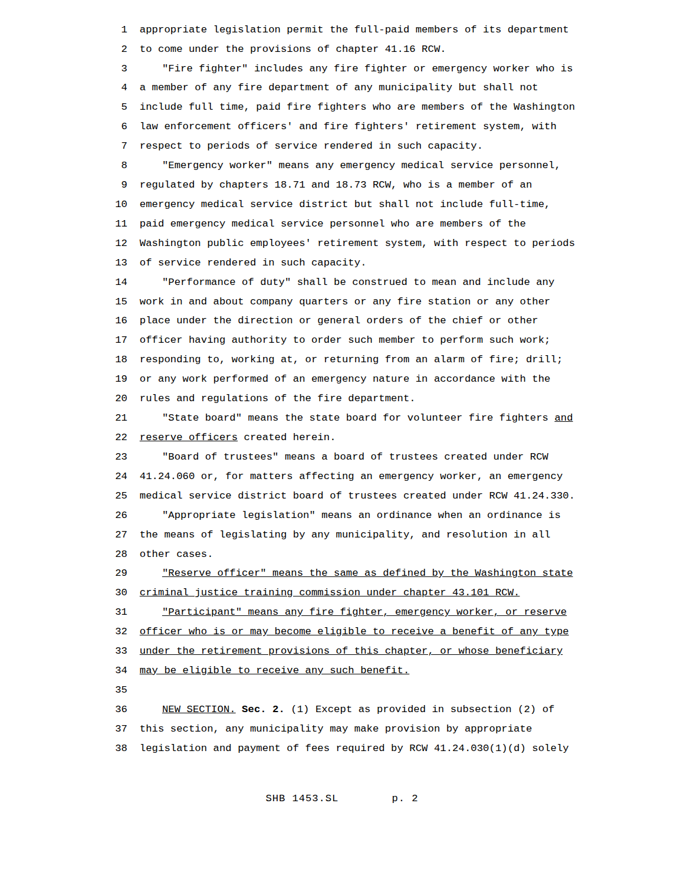appropriate legislation permit the full-paid members of its department
to come under the provisions of chapter 41.16 RCW.
"Fire fighter" includes any fire fighter or emergency worker who is
a member of any fire department of any municipality but shall not
include full time, paid fire fighters who are members of the Washington
law enforcement officers' and fire fighters' retirement system, with
respect to periods of service rendered in such capacity.
"Emergency worker" means any emergency medical service personnel,
regulated by chapters 18.71 and 18.73 RCW, who is a member of an
emergency medical service district but shall not include full-time,
paid emergency medical service personnel who are members of the
Washington public employees' retirement system, with respect to periods
of service rendered in such capacity.
"Performance of duty" shall be construed to mean and include any
work in and about company quarters or any fire station or any other
place under the direction or general orders of the chief or other
officer having authority to order such member to perform such work;
responding to, working at, or returning from an alarm of fire; drill;
or any work performed of an emergency nature in accordance with the
rules and regulations of the fire department.
"State board" means the state board for volunteer fire fighters and
reserve officers created herein.
"Board of trustees" means a board of trustees created under RCW
41.24.060 or, for matters affecting an emergency worker, an emergency
medical service district board of trustees created under RCW 41.24.330.
"Appropriate legislation" means an ordinance when an ordinance is
the means of legislating by any municipality, and resolution in all
other cases.
"Reserve officer" means the same as defined by the Washington state
criminal justice training commission under chapter 43.101 RCW.
"Participant" means any fire fighter, emergency worker, or reserve
officer who is or may become eligible to receive a benefit of any type
under the retirement provisions of this chapter, or whose beneficiary
may be eligible to receive any such benefit.
NEW SECTION. Sec. 2. (1) Except as provided in subsection (2) of
this section, any municipality may make provision by appropriate
legislation and payment of fees required by RCW 41.24.030(1)(d) solely
SHB 1453.SL p. 2